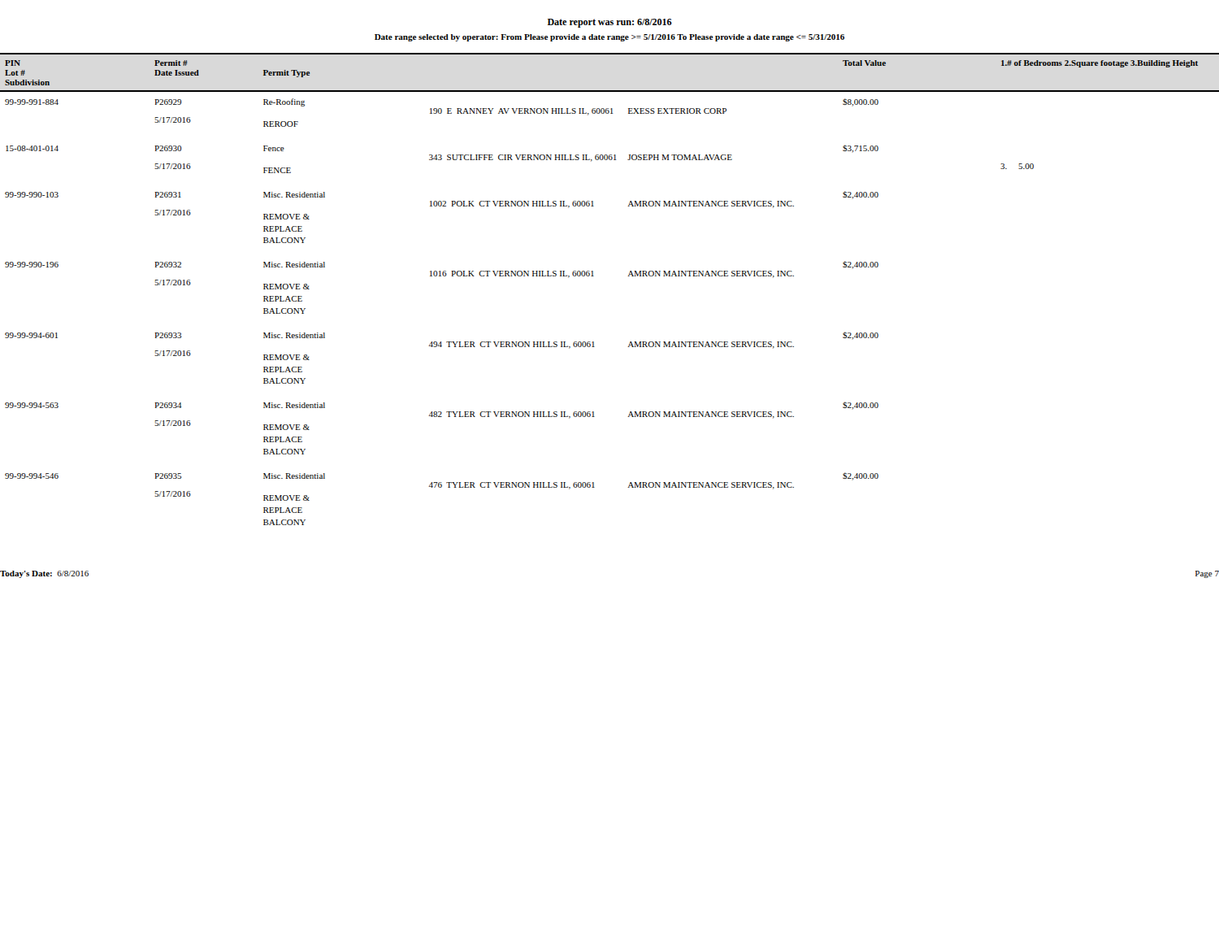Date report was run: 6/8/2016
Date range selected by operator: From Please provide a date range >= 5/1/2016 To Please provide a date range <= 5/31/2016
| PIN Lot # Subdivision | Permit # Date Issued | Permit Type | | | Total Value | 1. # of Bedrooms 2. Square footage 3. Building Height |
| --- | --- | --- | --- | --- | --- | --- |
| 99-99-991-884 | P26929 5/17/2016 | Re-Roofing REROOF | 190 E RANNEY AV VERNON HILLS IL, 60061 | EXESS EXTERIOR CORP | $8,000.00 | |
| 15-08-401-014 | P26930 5/17/2016 | Fence FENCE | 343 SUTCLIFFE CIR VERNON HILLS IL, 60061 | JOSEPH M TOMALAVAGE | $3,715.00 | 3. 5.00 |
| 99-99-990-103 | P26931 5/17/2016 | Misc. Residential REMOVE & REPLACE BALCONY | 1002 POLK CT VERNON HILLS IL, 60061 | AMRON MAINTENANCE SERVICES, INC. | $2,400.00 | |
| 99-99-990-196 | P26932 5/17/2016 | Misc. Residential REMOVE & REPLACE BALCONY | 1016 POLK CT VERNON HILLS IL, 60061 | AMRON MAINTENANCE SERVICES, INC. | $2,400.00 | |
| 99-99-994-601 | P26933 5/17/2016 | Misc. Residential REMOVE & REPLACE BALCONY | 494 TYLER CT VERNON HILLS IL, 60061 | AMRON MAINTENANCE SERVICES, INC. | $2,400.00 | |
| 99-99-994-563 | P26934 5/17/2016 | Misc. Residential REMOVE & REPLACE BALCONY | 482 TYLER CT VERNON HILLS IL, 60061 | AMRON MAINTENANCE SERVICES, INC. | $2,400.00 | |
| 99-99-994-546 | P26935 5/17/2016 | Misc. Residential REMOVE & REPLACE BALCONY | 476 TYLER CT VERNON HILLS IL, 60061 | AMRON MAINTENANCE SERVICES, INC. | $2,400.00 | |
Today's Date: 6/8/2016 Page 7